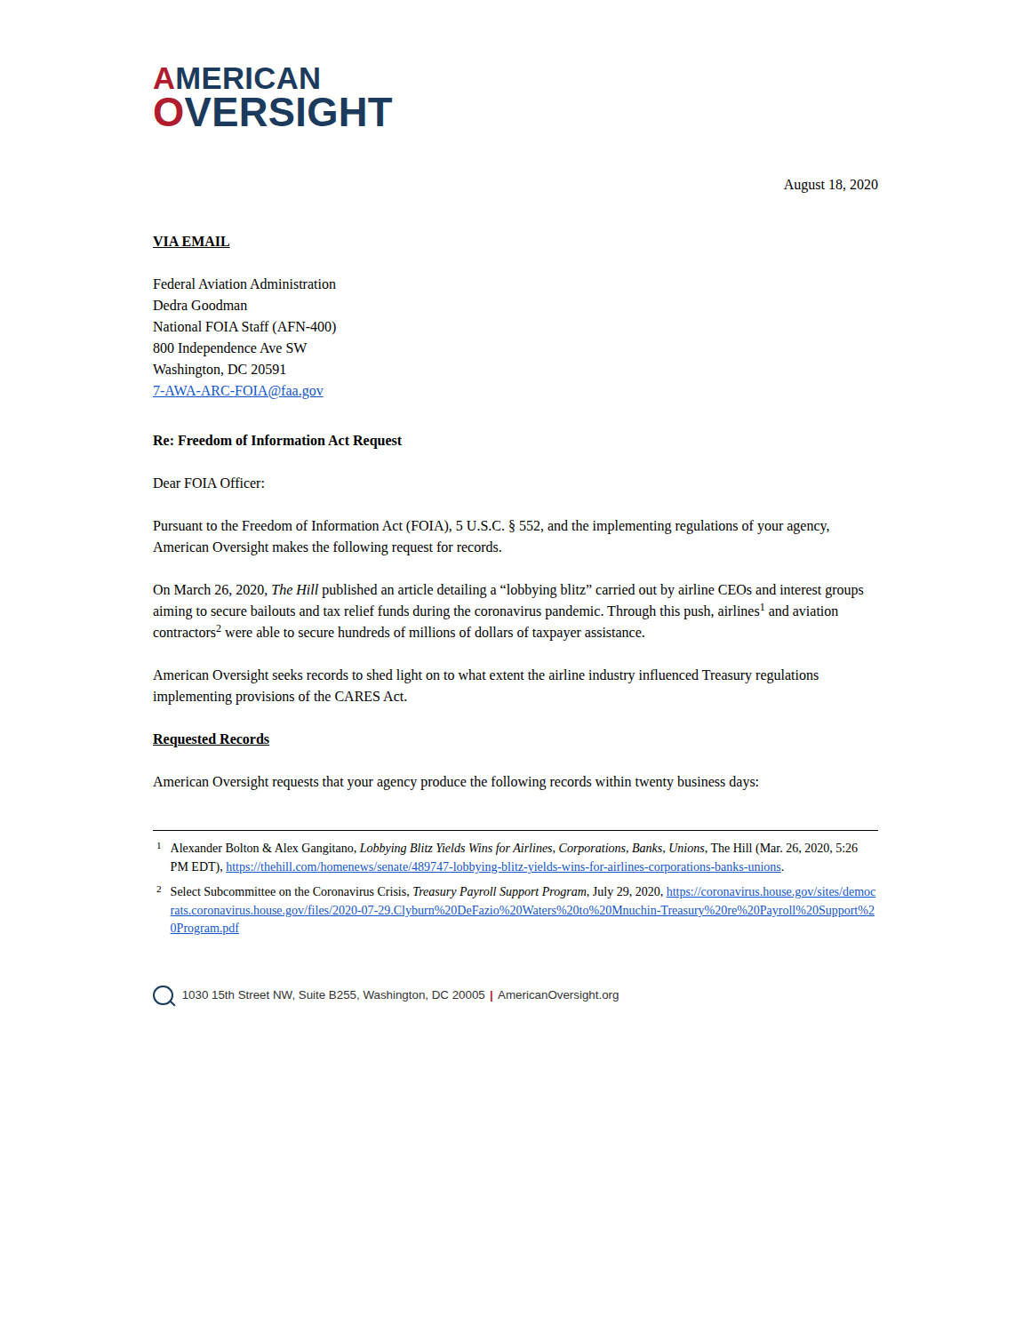AMERICAN OVERSIGHT
August 18, 2020
VIA EMAIL
Federal Aviation Administration
Dedra Goodman
National FOIA Staff (AFN-400)
800 Independence Ave SW
Washington, DC 20591
7-AWA-ARC-FOIA@faa.gov
Re: Freedom of Information Act Request
Dear FOIA Officer:
Pursuant to the Freedom of Information Act (FOIA), 5 U.S.C. § 552, and the implementing regulations of your agency, American Oversight makes the following request for records.
On March 26, 2020, The Hill published an article detailing a “lobbying blitz” carried out by airline CEOs and interest groups aiming to secure bailouts and tax relief funds during the coronavirus pandemic. Through this push, airlines1 and aviation contractors2 were able to secure hundreds of millions of dollars of taxpayer assistance.
American Oversight seeks records to shed light on to what extent the airline industry influenced Treasury regulations implementing provisions of the CARES Act.
Requested Records
American Oversight requests that your agency produce the following records within twenty business days:
Alexander Bolton & Alex Gangitano, Lobbying Blitz Yields Wins for Airlines, Corporations, Banks, Unions, The Hill (Mar. 26, 2020, 5:26 PM EDT), https://thehill.com/homenews/senate/489747-lobbying-blitz-yields-wins-for-airlines-corporations-banks-unions.
Select Subcommittee on the Coronavirus Crisis, Treasury Payroll Support Program, July 29, 2020, https://coronavirus.house.gov/sites/democrats.coronavirus.house.gov/files/2020-07-29.Clyburn%20DeFazio%20Waters%20to%20Mnuchin-Treasury%20re%20Payroll%20Support%20Program.pdf
1030 15th Street NW, Suite B255, Washington, DC 20005|AmericanOversight.org